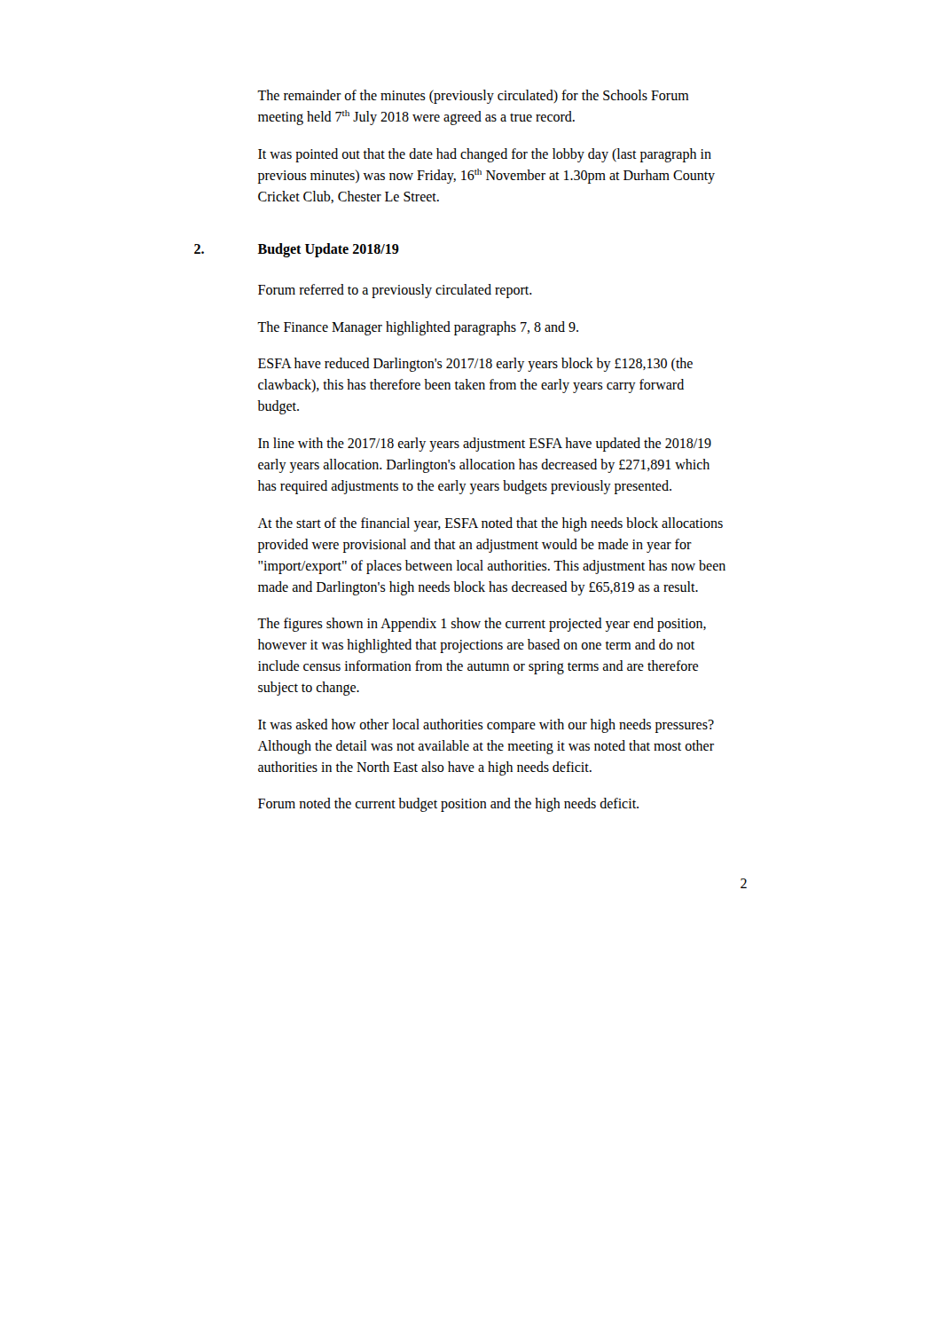The remainder of the minutes (previously circulated) for the Schools Forum meeting held 7th July 2018 were agreed as a true record.
It was pointed out that the date had changed for the lobby day (last paragraph in previous minutes) was now Friday, 16th November at 1.30pm at Durham County Cricket Club, Chester Le Street.
2.
Budget Update 2018/19
Forum referred to a previously circulated report.
The Finance Manager highlighted paragraphs 7, 8 and 9.
ESFA have reduced Darlington's 2017/18 early years block by £128,130 (the clawback), this has therefore been taken from the early years carry forward budget.
In line with the 2017/18 early years adjustment ESFA have updated the 2018/19 early years allocation. Darlington's allocation has decreased by £271,891 which has required adjustments to the early years budgets previously presented.
At the start of the financial year, ESFA noted that the high needs block allocations provided were provisional and that an adjustment would be made in year for "import/export" of places between local authorities. This adjustment has now been made and Darlington's high needs block has decreased by £65,819 as a result.
The figures shown in Appendix 1 show the current projected year end position, however it was highlighted that projections are based on one term and do not include census information from the autumn or spring terms and are therefore subject to change.
It was asked how other local authorities compare with our high needs pressures? Although the detail was not available at the meeting it was noted that most other authorities in the North East also have a high needs deficit.
Forum noted the current budget position and the high needs deficit.
2